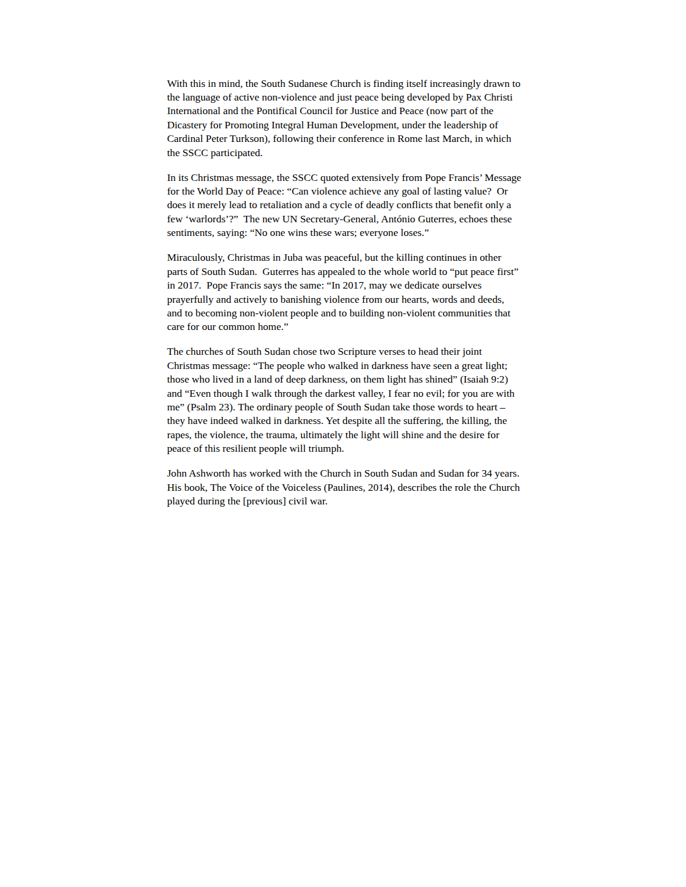With this in mind, the South Sudanese Church is finding itself increasingly drawn to the language of active non-violence and just peace being developed by Pax Christi International and the Pontifical Council for Justice and Peace (now part of the Dicastery for Promoting Integral Human Development, under the leadership of Cardinal Peter Turkson), following their conference in Rome last March, in which the SSCC participated.
In its Christmas message, the SSCC quoted extensively from Pope Francis’ Message for the World Day of Peace: “Can violence achieve any goal of lasting value? Or does it merely lead to retaliation and a cycle of deadly conflicts that benefit only a few ‘warlords’?” The new UN Secretary-General, António Guterres, echoes these sentiments, saying: “No one wins these wars; everyone loses.”
Miraculously, Christmas in Juba was peaceful, but the killing continues in other parts of South Sudan. Guterres has appealed to the whole world to “put peace first” in 2017. Pope Francis says the same: “In 2017, may we dedicate ourselves prayerfully and actively to banishing violence from our hearts, words and deeds, and to becoming non-violent people and to building non-violent communities that care for our common home.”
The churches of South Sudan chose two Scripture verses to head their joint Christmas message: “The people who walked in darkness have seen a great light; those who lived in a land of deep darkness, on them light has shined” (Isaiah 9:2) and “Even though I walk through the darkest valley, I fear no evil; for you are with me” (Psalm 23). The ordinary people of South Sudan take those words to heart – they have indeed walked in darkness. Yet despite all the suffering, the killing, the rapes, the violence, the trauma, ultimately the light will shine and the desire for peace of this resilient people will triumph.
John Ashworth has worked with the Church in South Sudan and Sudan for 34 years. His book, The Voice of the Voiceless (Paulines, 2014), describes the role the Church played during the [previous] civil war.